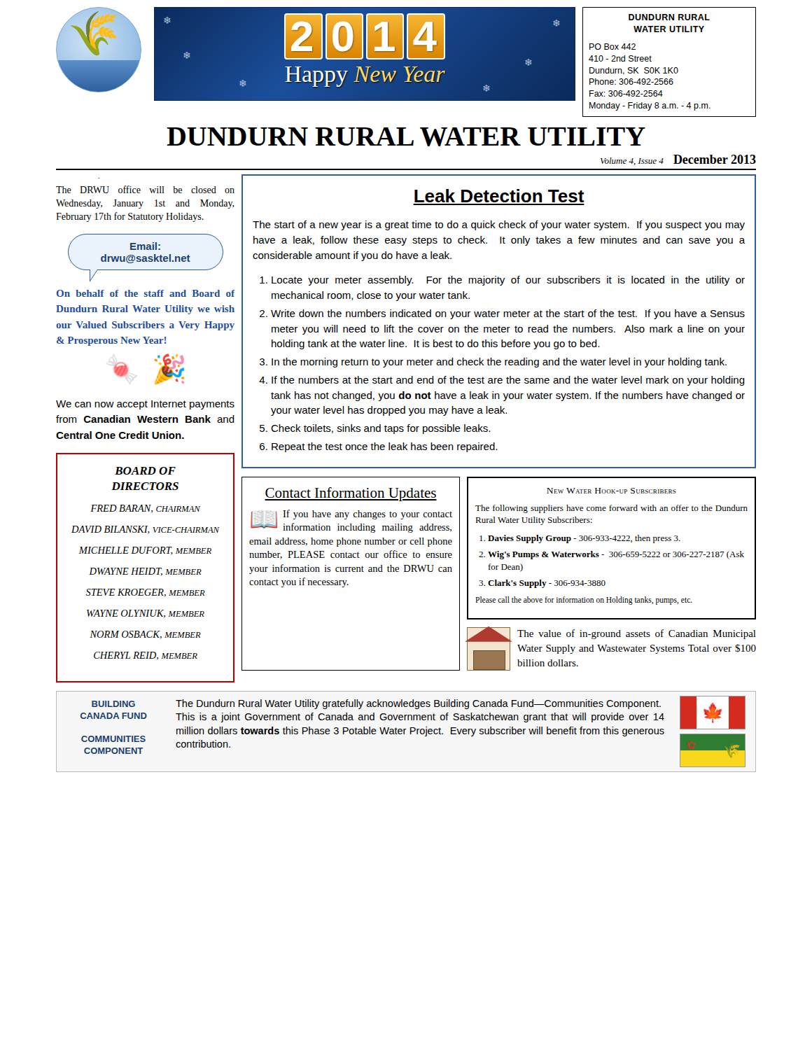🌾
❄ ❄ ❄ ❄ ❄ ❄
2014
Happy New Year
DUNDURN RURAL
WATER UTILITY
PO Box 442
410 - 2nd Street
Dundurn, SK S0K 1K0
Phone: 306-492-2566
Fax: 306-492-2564
Monday - Friday 8 a.m. - 4 p.m.
.
Dundurn Rural Water Utility
Volume 4, Issue 4 December 2013
The DRWU office will be closed on Wednesday, January 1st and Monday, February 17th for Statutory Holidays.
Email:
drwu@sasktel.net
On behalf of the staff and Board of Dundurn Rural Water Utility we wish our Valued Subscribers a Very Happy & Prosperous New Year!
🍬 🎉
We can now accept Internet payments from Canadian Western Bank and Central One Credit Union.
BOARD OF
DIRECTORS
FRED BARAN, CHAIRMAN
DAVID BILANSKI, VICE-CHAIRMAN
MICHELLE DUFORT, MEMBER
DWAYNE HEIDT, MEMBER
STEVE KROEGER, MEMBER
WAYNE OLYNIUK, MEMBER
NORM OSBACK, MEMBER
CHERYL REID, MEMBER
Leak Detection Test
The start of a new year is a great time to do a quick check of your water system. If you suspect you may have a leak, follow these easy steps to check. It only takes a few minutes and can save you a considerable amount if you do have a leak.
Locate your meter assembly. For the majority of our subscribers it is located in the utility or mechanical room, close to your water tank.
Write down the numbers indicated on your water meter at the start of the test. If you have a Sensus meter you will need to lift the cover on the meter to read the numbers. Also mark a line on your holding tank at the water line. It is best to do this before you go to bed.
In the morning return to your meter and check the reading and the water level in your holding tank.
If the numbers at the start and end of the test are the same and the water level mark on your holding tank has not changed, you do not have a leak in your water system. If the numbers have changed or your water level has dropped you may have a leak.
Check toilets, sinks and taps for possible leaks.
Repeat the test once the leak has been repaired.
Contact Information Updates
📖If you have any changes to your contact information including mailing address, email address, home phone number or cell phone number, PLEASE contact our office to ensure your information is current and the DRWU can contact you if necessary.
New Water Hook-up Subscribers
The following suppliers have come forward with an offer to the Dundurn Rural Water Utility Subscribers:
Davies Supply Group - 306-933-4222, then press 3.
Wig's Pumps & Waterworks - 306-659-5222 or 306-227-2187 (Ask for Dean)
Clark's Supply - 306-934-3880
Please call the above for information on Holding tanks, pumps, etc.
The value of in-ground assets of Canadian Municipal Water Supply and Wastewater Systems Total over $100 billion dollars.
BUILDING
CANADA FUND
COMMUNITIES
COMPONENT
The Dundurn Rural Water Utility gratefully acknowledges Building Canada Fund—Communities Component. This is a joint Government of Canada and Government of Saskatchewan grant that will provide over 14 million dollars towards this Phase 3 Potable Water Project. Every subscriber will benefit from this generous contribution.